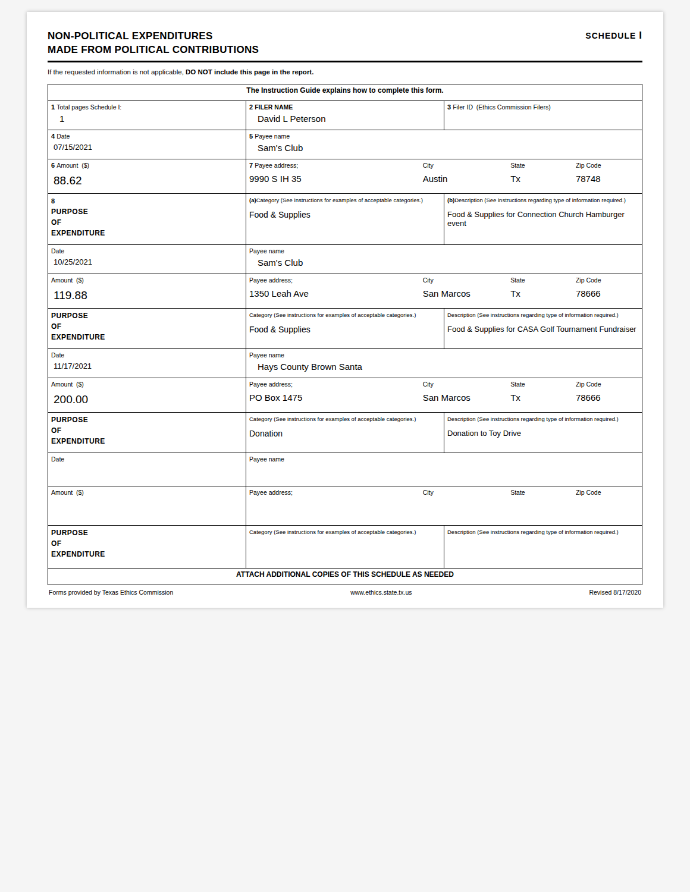NON-POLITICAL EXPENDITURES
MADE FROM POLITICAL CONTRIBUTIONS
SCHEDULE I
If the requested information is not applicable, DO NOT include this page in the report.
| The Instruction Guide explains how to complete this form. |
| 1 Total pages Schedule I: 1 | 2 FILER NAME David L Peterson | 3 Filer ID (Ethics Commission Filers) |
| 4 Date 07/15/2021 | 5 Payee name Sam's Club |
| 6 Amount ($) 88.62 | / 7 Payee address; / City / State / Zip Code / / 9990 S IH 35 / Austin / Tx / 78748 / |
| 8 PURPOSE OF EXPENDITURE | (a) Category (See instructions for examples of acceptable categories.) Food & Supplies | (b) Description (See instructions regarding type of information required.) Food & Supplies for Connection Church Hamburger event |
| Date 10/25/2021 | Payee name Sam's Club |
| Amount ($) 119.88 | / Payee address; / City / State / Zip Code / / 1350 Leah Ave / San Marcos / Tx / 78666 / |
| PURPOSE OF EXPENDITURE | Category (See instructions for examples of acceptable categories.) Food & Supplies | Description (See instructions regarding type of information required.) Food & Supplies for CASA Golf Tournament Fundraiser |
| Date 11/17/2021 | Payee name Hays County Brown Santa |
| Amount ($) 200.00 | / Payee address; / City / State / Zip Code / / PO Box 1475 / San Marcos / Tx / 78666 / |
| PURPOSE OF EXPENDITURE | Category (See instructions for examples of acceptable categories.) Donation | Description (See instructions regarding type of information required.) Donation to Toy Drive |
| Date | Payee name |
| Amount ($) | / Payee address; / City / State / Zip Code / |
| PURPOSE OF EXPENDITURE | Category (See instructions for examples of acceptable categories.) | Description (See instructions regarding type of information required.) |
| ATTACH ADDITIONAL COPIES OF THIS SCHEDULE AS NEEDED |
Forms provided by Texas Ethics Commission www.ethics.state.tx.us Revised 8/17/2020